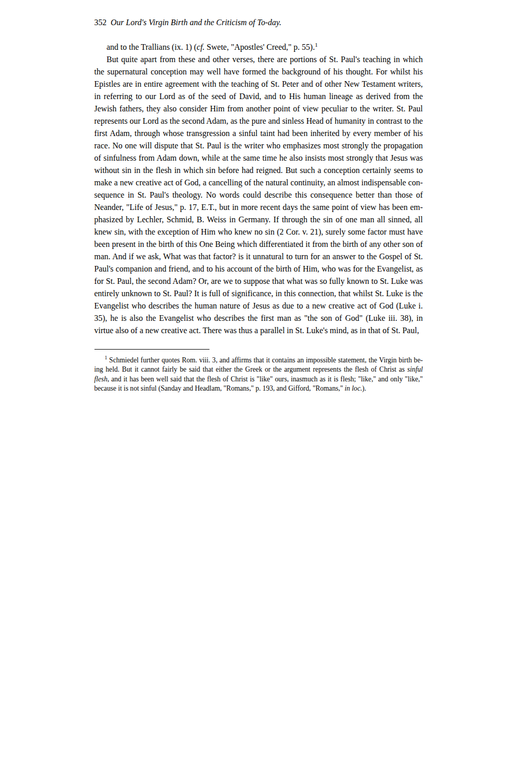352 Our Lord's Virgin Birth and the Criticism of To-day.
and to the Trallians (ix. 1) (cf. Swete, "Apostles' Creed," p. 55).1
But quite apart from these and other verses, there are portions of St. Paul's teaching in which the supernatural conception may well have formed the background of his thought. For whilst his Epistles are in entire agreement with the teaching of St. Peter and of other New Testament writers, in referring to our Lord as of the seed of David, and to His human lineage as derived from the Jewish fathers, they also consider Him from another point of view peculiar to the writer. St. Paul represents our Lord as the second Adam, as the pure and sinless Head of humanity in contrast to the first Adam, through whose transgression a sinful taint had been inherited by every member of his race. No one will dispute that St. Paul is the writer who emphasizes most strongly the propagation of sinfulness from Adam down, while at the same time he also insists most strongly that Jesus was without sin in the flesh in which sin before had reigned. But such a conception certainly seems to make a new creative act of God, a cancelling of the natural continuity, an almost indispensable consequence in St. Paul's theology. No words could describe this consequence better than those of Neander, "Life of Jesus," p. 17, E.T., but in more recent days the same point of view has been emphasized by Lechler, Schmid, B. Weiss in Germany. If through the sin of one man all sinned, all knew sin, with the exception of Him who knew no sin (2 Cor. v. 21), surely some factor must have been present in the birth of this One Being which differentiated it from the birth of any other son of man. And if we ask, What was that factor? is it unnatural to turn for an answer to the Gospel of St. Paul's companion and friend, and to his account of the birth of Him, who was for the Evangelist, as for St. Paul, the second Adam? Or, are we to suppose that what was so fully known to St. Luke was entirely unknown to St. Paul? It is full of significance, in this connection, that whilst St. Luke is the Evangelist who describes the human nature of Jesus as due to a new creative act of God (Luke i. 35), he is also the Evangelist who describes the first man as "the son of God" (Luke iii. 38), in virtue also of a new creative act. There was thus a parallel in St. Luke's mind, as in that of St. Paul,
1 Schmiedel further quotes Rom. viii. 3, and affirms that it contains an impossible statement, the Virgin birth being held. But it cannot fairly be said that either the Greek or the argument represents the flesh of Christ as sinful flesh, and it has been well said that the flesh of Christ is "like" ours, inasmuch as it is flesh; "like," and only "like," because it is not sinful (Sanday and Headlam, "Romans," p. 193, and Gifford, "Romans," in loc.).